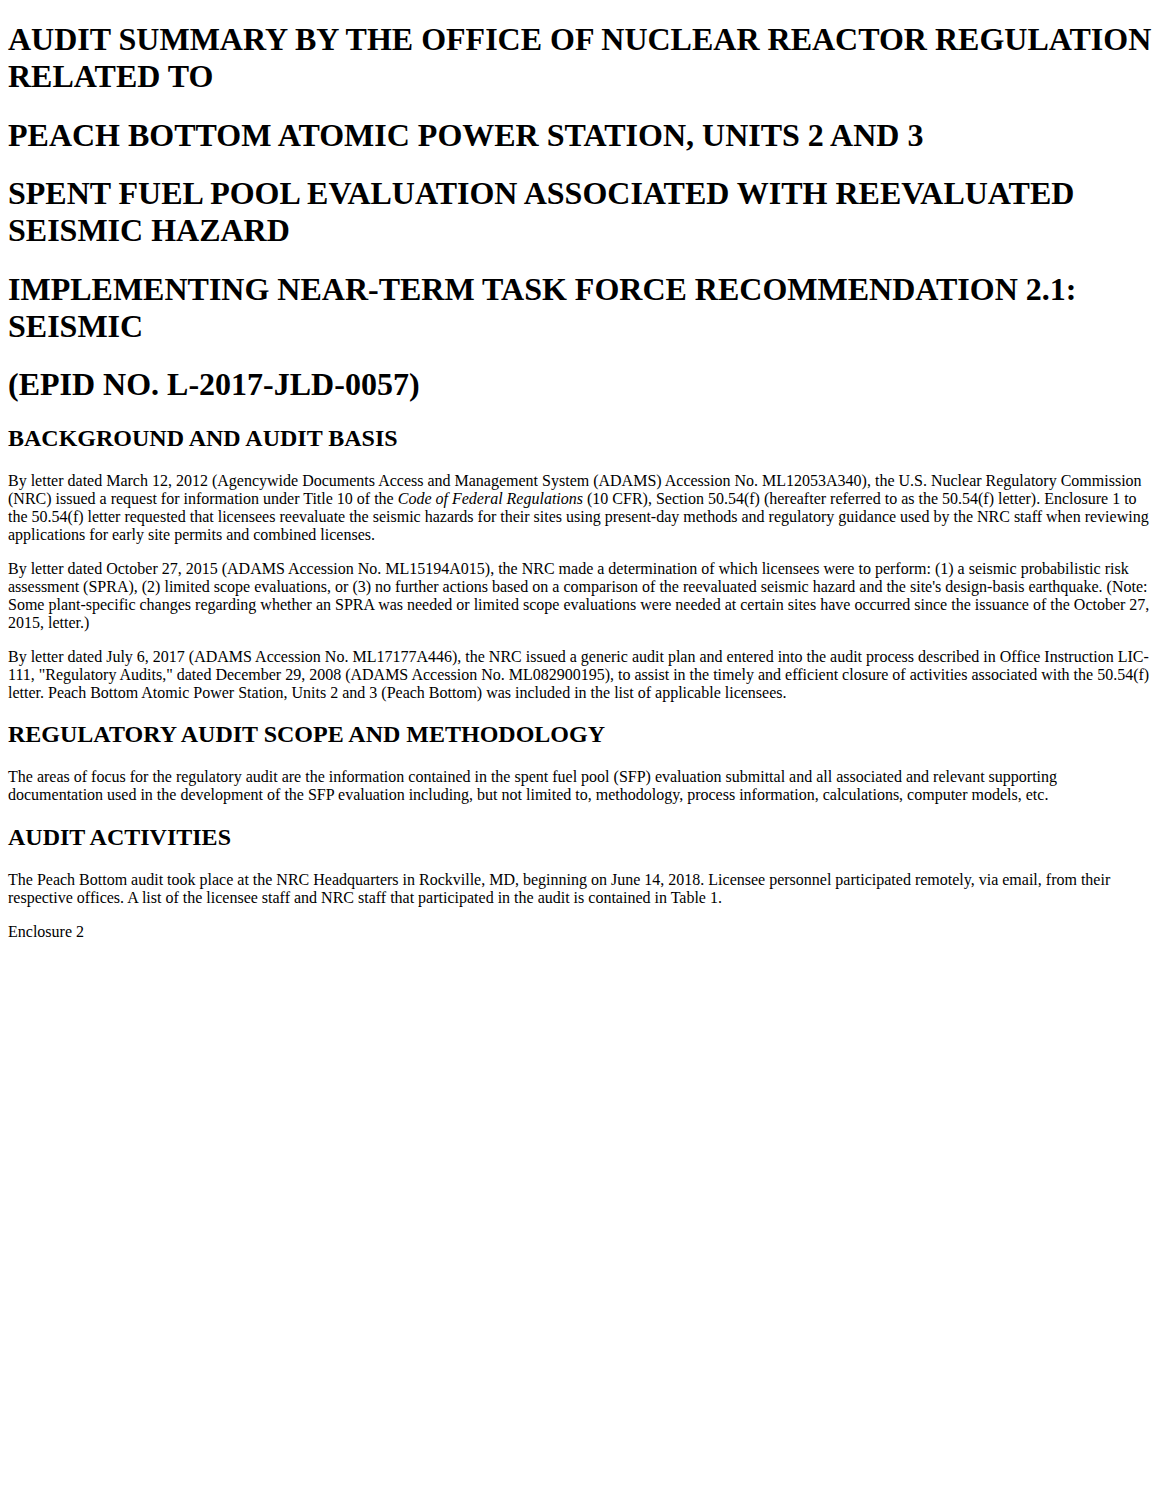AUDIT SUMMARY BY THE OFFICE OF NUCLEAR REACTOR REGULATION RELATED TO
PEACH BOTTOM ATOMIC POWER STATION, UNITS 2 AND 3
SPENT FUEL POOL EVALUATION ASSOCIATED WITH REEVALUATED SEISMIC HAZARD
IMPLEMENTING NEAR-TERM TASK FORCE RECOMMENDATION 2.1: SEISMIC
(EPID NO. L-2017-JLD-0057)
BACKGROUND AND AUDIT BASIS
By letter dated March 12, 2012 (Agencywide Documents Access and Management System (ADAMS) Accession No. ML12053A340), the U.S. Nuclear Regulatory Commission (NRC) issued a request for information under Title 10 of the Code of Federal Regulations (10 CFR), Section 50.54(f) (hereafter referred to as the 50.54(f) letter). Enclosure 1 to the 50.54(f) letter requested that licensees reevaluate the seismic hazards for their sites using present-day methods and regulatory guidance used by the NRC staff when reviewing applications for early site permits and combined licenses.
By letter dated October 27, 2015 (ADAMS Accession No. ML15194A015), the NRC made a determination of which licensees were to perform: (1) a seismic probabilistic risk assessment (SPRA), (2) limited scope evaluations, or (3) no further actions based on a comparison of the reevaluated seismic hazard and the site's design-basis earthquake. (Note: Some plant-specific changes regarding whether an SPRA was needed or limited scope evaluations were needed at certain sites have occurred since the issuance of the October 27, 2015, letter.)
By letter dated July 6, 2017 (ADAMS Accession No. ML17177A446), the NRC issued a generic audit plan and entered into the audit process described in Office Instruction LIC-111, "Regulatory Audits," dated December 29, 2008 (ADAMS Accession No. ML082900195), to assist in the timely and efficient closure of activities associated with the 50.54(f) letter. Peach Bottom Atomic Power Station, Units 2 and 3 (Peach Bottom) was included in the list of applicable licensees.
REGULATORY AUDIT SCOPE AND METHODOLOGY
The areas of focus for the regulatory audit are the information contained in the spent fuel pool (SFP) evaluation submittal and all associated and relevant supporting documentation used in the development of the SFP evaluation including, but not limited to, methodology, process information, calculations, computer models, etc.
AUDIT ACTIVITIES
The Peach Bottom audit took place at the NRC Headquarters in Rockville, MD, beginning on June 14, 2018. Licensee personnel participated remotely, via email, from their respective offices. A list of the licensee staff and NRC staff that participated in the audit is contained in Table 1.
Enclosure 2